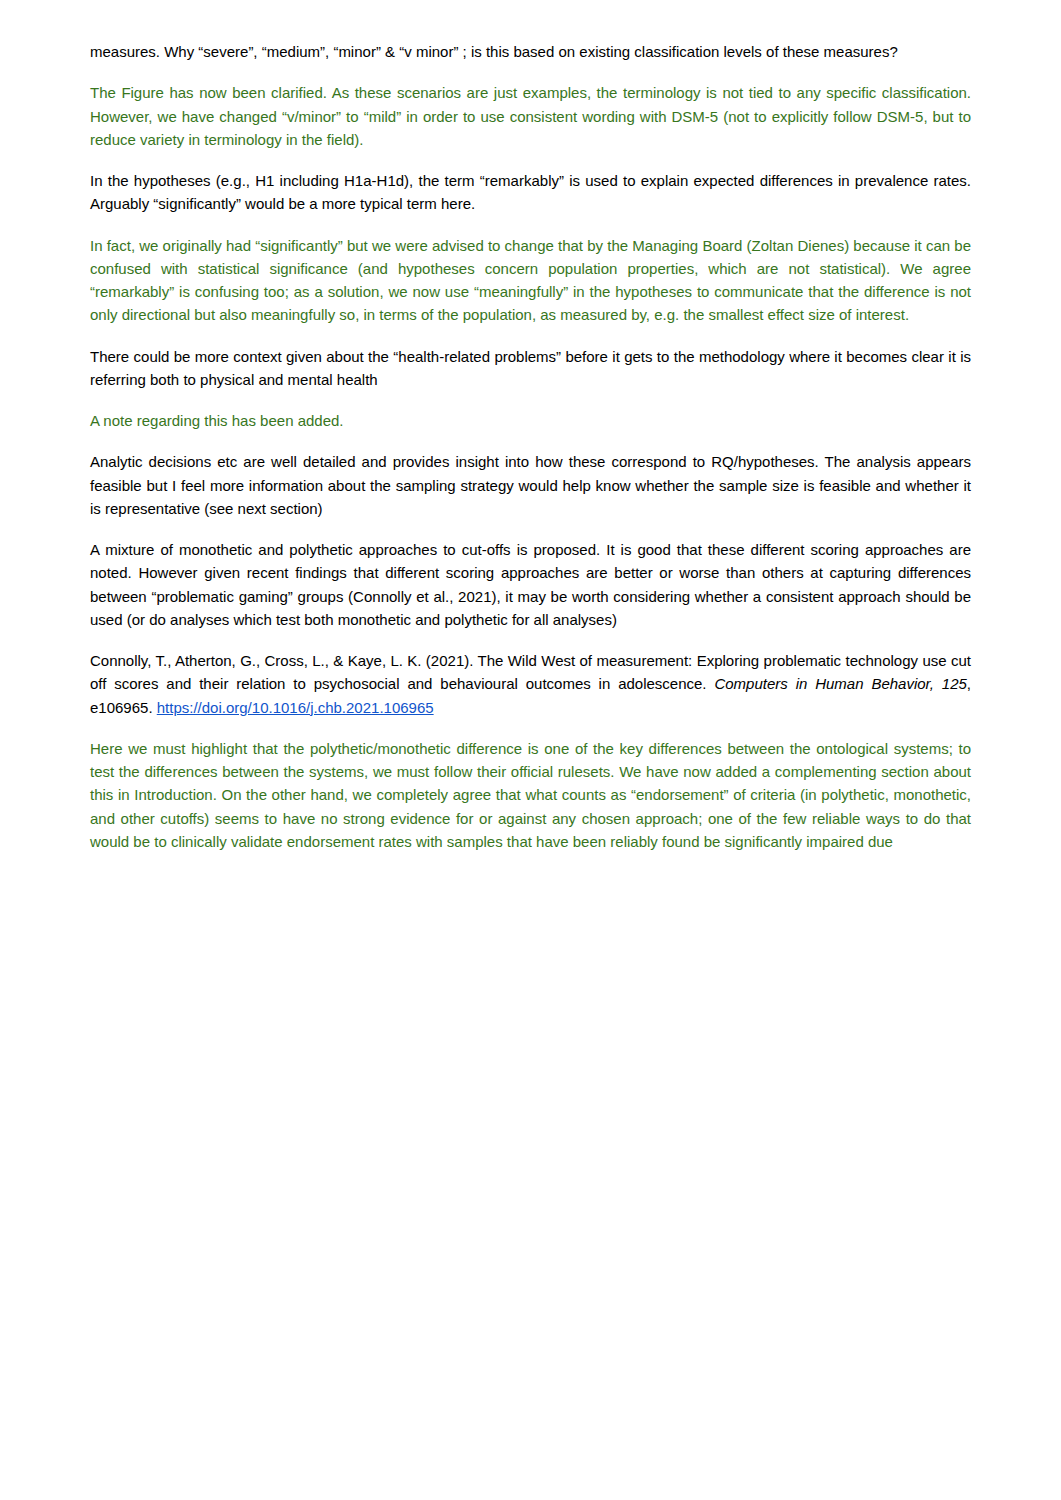measures. Why “severe”, “medium”, “minor” & “v minor” ; is this based on existing classification levels of these measures?
The Figure has now been clarified. As these scenarios are just examples, the terminology is not tied to any specific classification. However, we have changed “v/minor” to “mild” in order to use consistent wording with DSM-5 (not to explicitly follow DSM-5, but to reduce variety in terminology in the field).
In the hypotheses (e.g., H1 including H1a-H1d), the term “remarkably” is used to explain expected differences in prevalence rates. Arguably “significantly” would be a more typical term here.
In fact, we originally had “significantly” but we were advised to change that by the Managing Board (Zoltan Dienes) because it can be confused with statistical significance (and hypotheses concern population properties, which are not statistical). We agree “remarkably” is confusing too; as a solution, we now use “meaningfully” in the hypotheses to communicate that the difference is not only directional but also meaningfully so, in terms of the population, as measured by, e.g. the smallest effect size of interest.
There could be more context given about the “health-related problems” before it gets to the methodology where it becomes clear it is referring both to physical and mental health
A note regarding this has been added.
Analytic decisions etc are well detailed and provides insight into how these correspond to RQ/hypotheses. The analysis appears feasible but I feel more information about the sampling strategy would help know whether the sample size is feasible and whether it is representative (see next section)
A mixture of monothetic and polythetic approaches to cut-offs is proposed. It is good that these different scoring approaches are noted. However given recent findings that different scoring approaches are better or worse than others at capturing differences between “problematic gaming” groups (Connolly et al., 2021), it may be worth considering whether a consistent approach should be used (or do analyses which test both monothetic and polythetic for all analyses)
Connolly, T., Atherton, G., Cross, L., & Kaye, L. K. (2021). The Wild West of measurement: Exploring problematic technology use cut off scores and their relation to psychosocial and behavioural outcomes in adolescence. Computers in Human Behavior, 125, e106965. https://doi.org/10.1016/j.chb.2021.106965
Here we must highlight that the polythetic/monothetic difference is one of the key differences between the ontological systems; to test the differences between the systems, we must follow their official rulesets. We have now added a complementing section about this in Introduction. On the other hand, we completely agree that what counts as “endorsement” of criteria (in polythetic, monothetic, and other cutoffs) seems to have no strong evidence for or against any chosen approach; one of the few reliable ways to do that would be to clinically validate endorsement rates with samples that have been reliably found be significantly impaired due